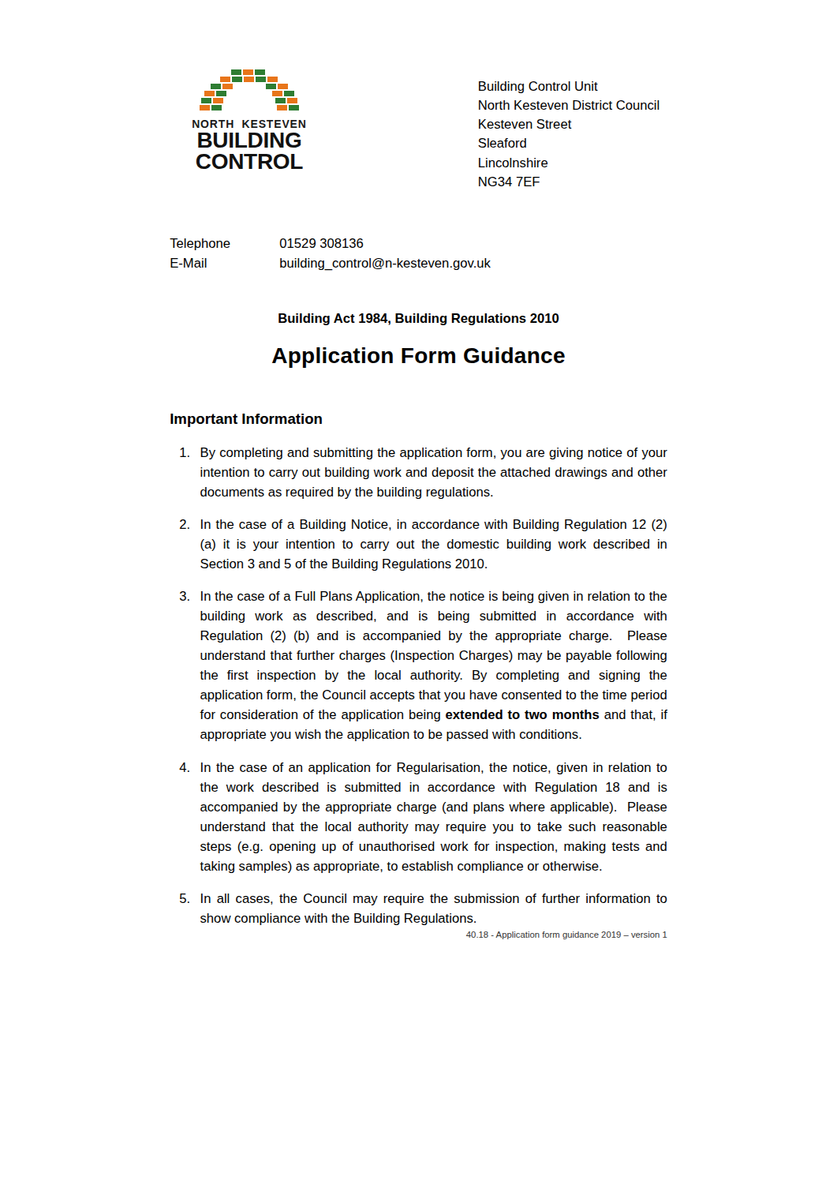NORTH KESTEVEN
BUILDING
CONTROL
Building Control Unit
North Kesteven District Council
Kesteven Street
Sleaford
Lincolnshire
NG34 7EF
| Telephone | 01529 308136 |
| E-Mail | building_control@n-kesteven.gov.uk |
Building Act 1984, Building Regulations 2010
Application Form Guidance
Important Information
By completing and submitting the application form, you are giving notice of your intention to carry out building work and deposit the attached drawings and other documents as required by the building regulations.
In the case of a Building Notice, in accordance with Building Regulation 12 (2) (a) it is your intention to carry out the domestic building work described in Section 3 and 5 of the Building Regulations 2010.
In the case of a Full Plans Application, the notice is being given in relation to the building work as described, and is being submitted in accordance with Regulation (2) (b) and is accompanied by the appropriate charge. Please understand that further charges (Inspection Charges) may be payable following the first inspection by the local authority. By completing and signing the application form, the Council accepts that you have consented to the time period for consideration of the application being extended to two months and that, if appropriate you wish the application to be passed with conditions.
In the case of an application for Regularisation, the notice, given in relation to the work described is submitted in accordance with Regulation 18 and is accompanied by the appropriate charge (and plans where applicable). Please understand that the local authority may require you to take such reasonable steps (e.g. opening up of unauthorised work for inspection, making tests and taking samples) as appropriate, to establish compliance or otherwise.
In all cases, the Council may require the submission of further information to show compliance with the Building Regulations.
40.18 - Application form guidance 2019 – version 1